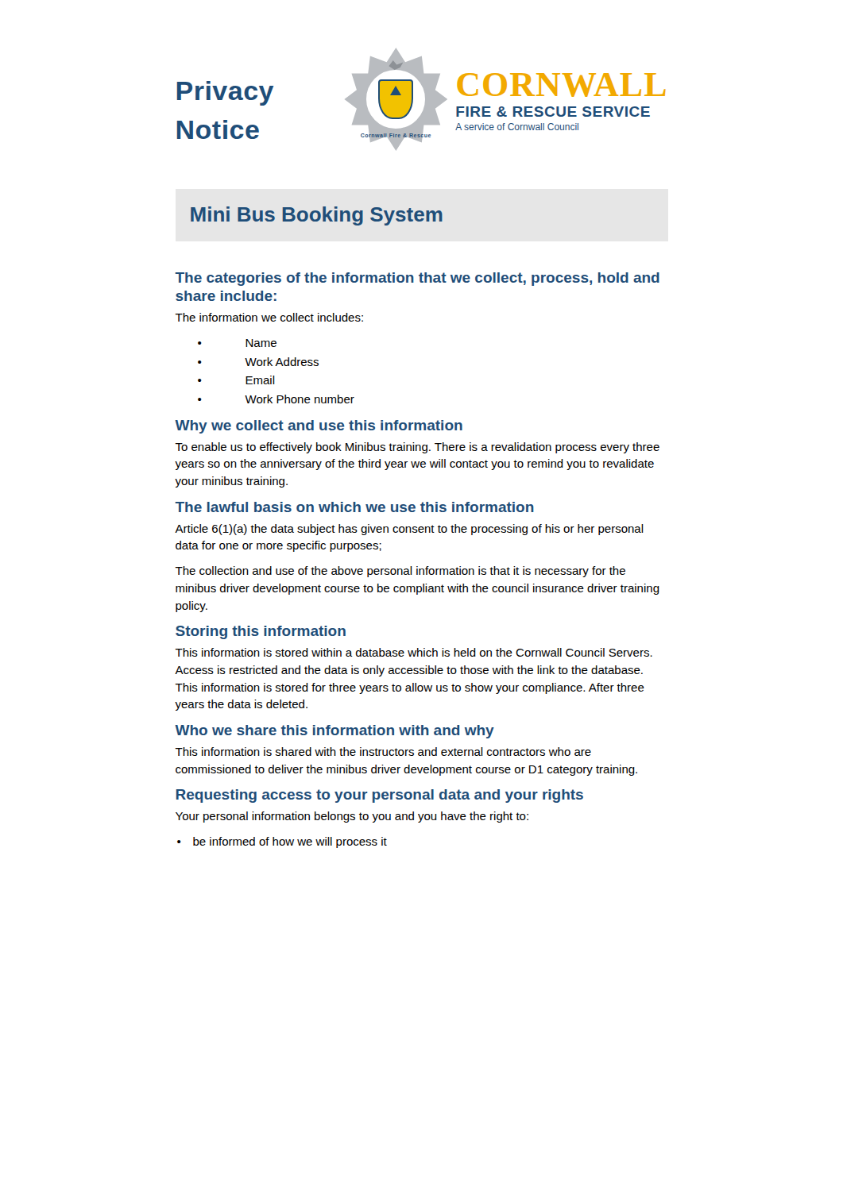Privacy Notice
Cornwall Fire & Rescue
CORNWALL FIRE & RESCUE SERVICE A service of Cornwall Council
Mini Bus Booking System
The categories of the information that we collect, process, hold and share include:
The information we collect includes:
Name
Work Address
Email
Work Phone number
Why we collect and use this information
To enable us to effectively book Minibus training. There is a revalidation process every three years so on the anniversary of the third year we will contact you to remind you to revalidate your minibus training.
The lawful basis on which we use this information
Article 6(1)(a) the data subject has given consent to the processing of his or her personal data for one or more specific purposes;
The collection and use of the above personal information is that it is necessary for the minibus driver development course to be compliant with the council insurance driver training policy.
Storing this information
This information is stored within a database which is held on the Cornwall Council Servers. Access is restricted and the data is only accessible to those with the link to the database. This information is stored for three years to allow us to show your compliance. After three years the data is deleted.
Who we share this information with and why
This information is shared with the instructors and external contractors who are commissioned to deliver the minibus driver development course or D1 category training.
Requesting access to your personal data and your rights
Your personal information belongs to you and you have the right to:
be informed of how we will process it